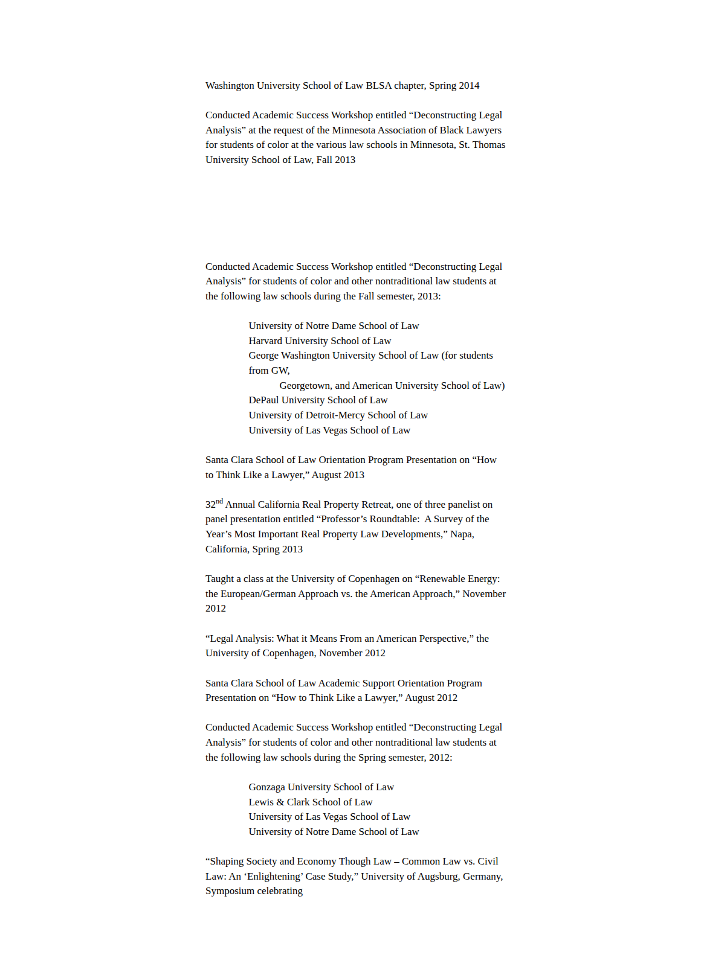Washington University School of Law BLSA chapter, Spring 2014
Conducted Academic Success Workshop entitled “Deconstructing Legal Analysis” at the request of the Minnesota Association of Black Lawyers for students of color at the various law schools in Minnesota, St. Thomas University School of Law, Fall 2013
Conducted Academic Success Workshop entitled “Deconstructing Legal Analysis” for students of color and other nontraditional law students at the following law schools during the Fall semester, 2013:
University of Notre Dame School of Law
Harvard University School of Law
George Washington University School of Law (for students from GW,
Georgetown, and American University School of Law)
DePaul University School of Law
University of Detroit-Mercy School of Law
University of Las Vegas School of Law
Santa Clara School of Law Orientation Program Presentation on “How to Think Like a Lawyer,” August 2013
32nd Annual California Real Property Retreat, one of three panelist on panel presentation entitled “Professor’s Roundtable: A Survey of the Year’s Most Important Real Property Law Developments,” Napa, California, Spring 2013
Taught a class at the University of Copenhagen on “Renewable Energy: the European/German Approach vs. the American Approach,” November 2012
“Legal Analysis: What it Means From an American Perspective,” the University of Copenhagen, November 2012
Santa Clara School of Law Academic Support Orientation Program Presentation on “How to Think Like a Lawyer,” August 2012
Conducted Academic Success Workshop entitled “Deconstructing Legal Analysis” for students of color and other nontraditional law students at the following law schools during the Spring semester, 2012:
Gonzaga University School of Law
Lewis & Clark School of Law
University of Las Vegas School of Law
University of Notre Dame School of Law
“Shaping Society and Economy Though Law – Common Law vs. Civil Law: An ‘Enlightening’ Case Study,” University of Augsburg, Germany, Symposium celebrating